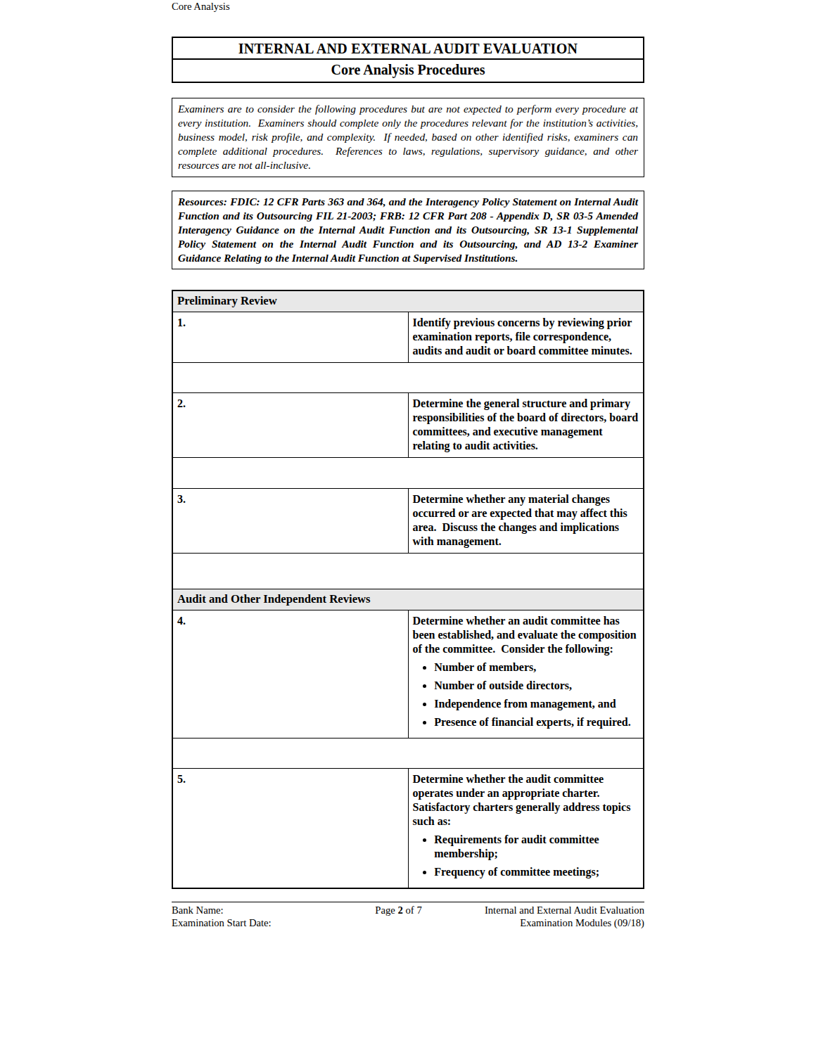Core Analysis
INTERNAL AND EXTERNAL AUDIT EVALUATION
Core Analysis Procedures
Examiners are to consider the following procedures but are not expected to perform every procedure at every institution. Examiners should complete only the procedures relevant for the institution’s activities, business model, risk profile, and complexity. If needed, based on other identified risks, examiners can complete additional procedures. References to laws, regulations, supervisory guidance, and other resources are not all-inclusive.
Resources: FDIC: 12 CFR Parts 363 and 364, and the Interagency Policy Statement on Internal Audit Function and its Outsourcing FIL 21-2003; FRB: 12 CFR Part 208 - Appendix D, SR 03-5 Amended Interagency Guidance on the Internal Audit Function and its Outsourcing, SR 13-1 Supplemental Policy Statement on the Internal Audit Function and its Outsourcing, and AD 13-2 Examiner Guidance Relating to the Internal Audit Function at Supervised Institutions.
| Preliminary Review |
| 1. | Identify previous concerns by reviewing prior examination reports, file correspondence, audits and audit or board committee minutes. |
| 2. | Determine the general structure and primary responsibilities of the board of directors, board committees, and executive management relating to audit activities. |
| 3. | Determine whether any material changes occurred or are expected that may affect this area. Discuss the changes and implications with management. |
| Audit and Other Independent Reviews |
| 4. | Determine whether an audit committee has been established, and evaluate the composition of the committee. Consider the following: Number of members, Number of outside directors, Independence from management, and Presence of financial experts, if required. |
| 5. | Determine whether the audit committee operates under an appropriate charter. Satisfactory charters generally address topics such as: Requirements for audit committee membership; Frequency of committee meetings; |
| Bank Name: | Page 2 of 7 | Internal and External Audit Evaluation |
| Examination Start Date: | | Examination Modules (09/18) |